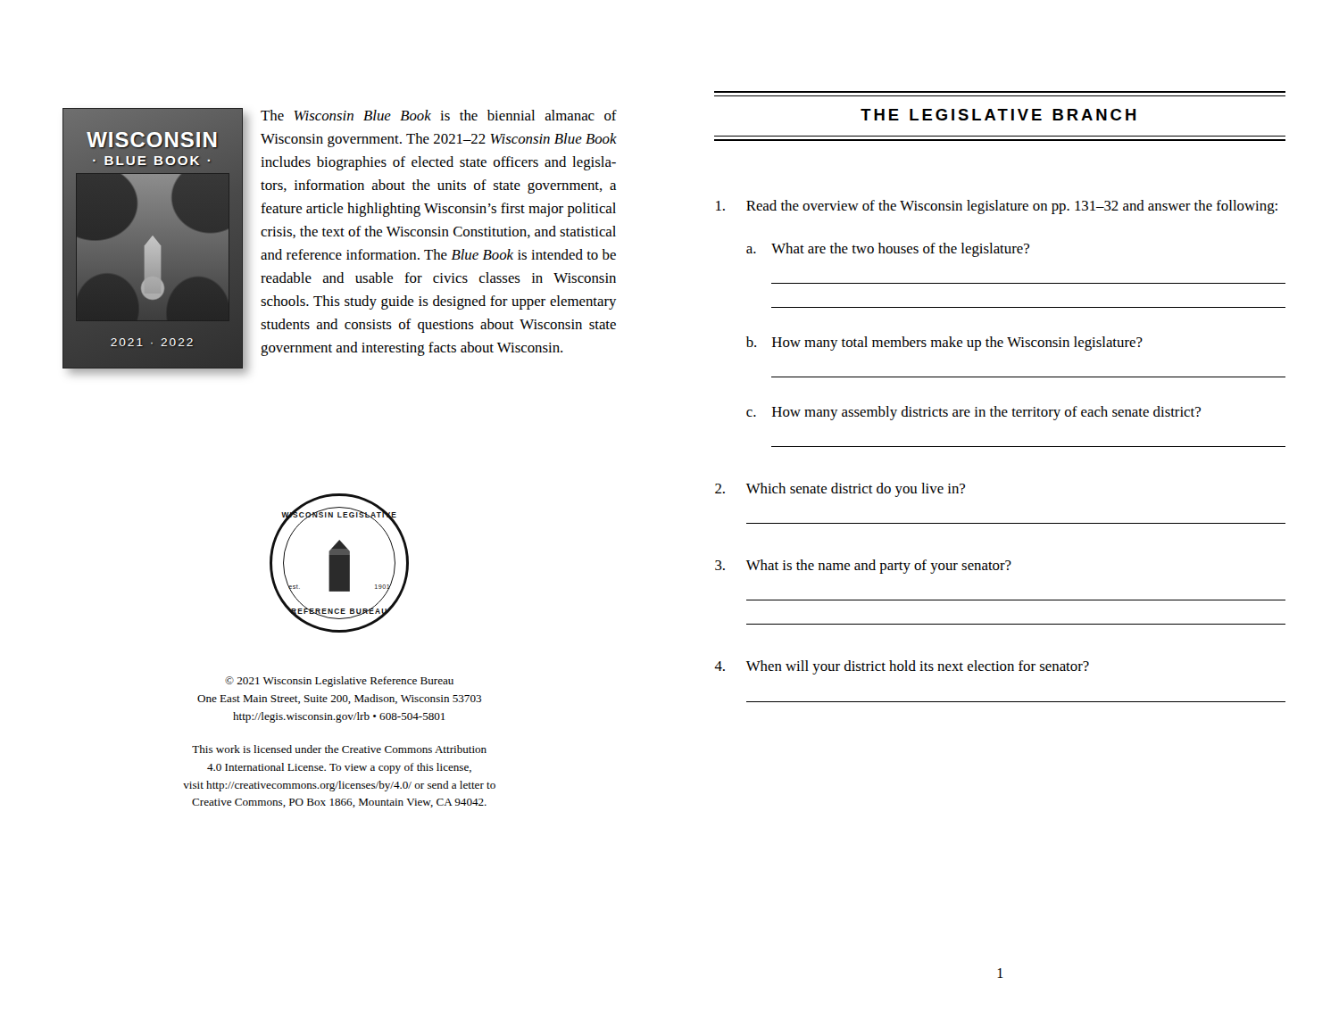WISCONSIN
· BLUE BOOK ·
2021 · 2022
The Wisconsin Blue Book is the biennial almanac of Wisconsin government. The 2021–22 Wisconsin Blue Book includes biographies of elected state officers and legislators, information about the units of state government, a feature article highlighting Wisconsin’s first major political crisis, the text of the Wisconsin Constitution, and statistical and reference information. The Blue Book is intended to be readable and usable for civics classes in Wisconsin schools. This study guide is designed for upper elementary students and consists of questions about Wisconsin state government and interesting facts about Wisconsin.
WISCONSIN LEGISLATIVE
est.
1901
REFERENCE BUREAU
© 2021 Wisconsin Legislative Reference Bureau
One East Main Street, Suite 200, Madison, Wisconsin 53703
http://legis.wisconsin.gov/lrb • 608-504-5801
This work is licensed under the Creative Commons Attribution
4.0 International License. To view a copy of this license,
visit http://creativecommons.org/licenses/by/4.0/ or send a letter to
Creative Commons, PO Box 1866, Mountain View, CA 94042.
THE LEGISLATIVE BRANCH
1. Read the overview of the Wisconsin legislature on pp. 131–32 and answer the following:
a. What are the two houses of the legislature?
b. How many total members make up the Wisconsin legislature?
c. How many assembly districts are in the territory of each senate district?
2. Which senate district do you live in?
3. What is the name and party of your senator?
4. When will your district hold its next election for senator?
1